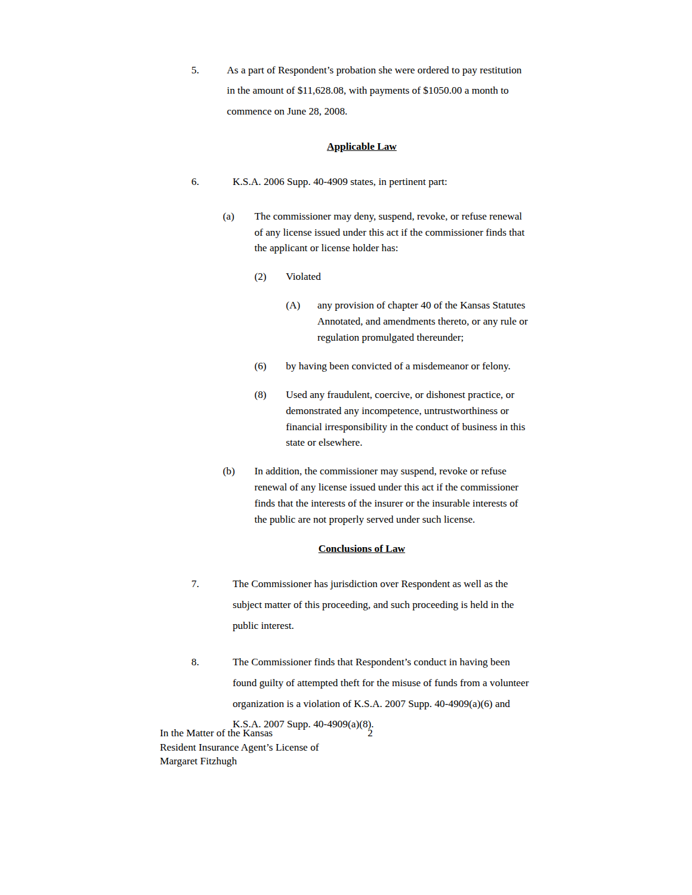5.
As a part of Respondent’s probation she were ordered to pay restitution in the amount of $11,628.08, with payments of $1050.00 a month to commence on June 28, 2008.
Applicable Law
6.
K.S.A. 2006 Supp. 40-4909 states, in pertinent part:
(a)
The commissioner may deny, suspend, revoke, or refuse renewal of any license issued under this act if the commissioner finds that the applicant or license holder has:
(2)
Violated
(A)
any provision of chapter 40 of the Kansas Statutes Annotated, and amendments thereto, or any rule or regulation promulgated thereunder;
(6)
by having been convicted of a misdemeanor or felony.
(8)
Used any fraudulent, coercive, or dishonest practice, or demonstrated any incompetence, untrustworthiness or financial irresponsibility in the conduct of business in this state or elsewhere.
(b)
In addition, the commissioner may suspend, revoke or refuse renewal of any license issued under this act if the commissioner finds that the interests of the insurer or the insurable interests of the public are not properly served under such license.
Conclusions of Law
7.
The Commissioner has jurisdiction over Respondent as well as the subject matter of this proceeding, and such proceeding is held in the public interest.
8.
The Commissioner finds that Respondent’s conduct in having been found guilty of attempted theft for the misuse of funds from a volunteer organization is a violation of K.S.A. 2007 Supp. 40-4909(a)(6) and K.S.A. 2007 Supp. 40-4909(a)(8).
In the Matter of the Kansas
Resident Insurance Agent’s License of
Margaret Fitzhugh
2